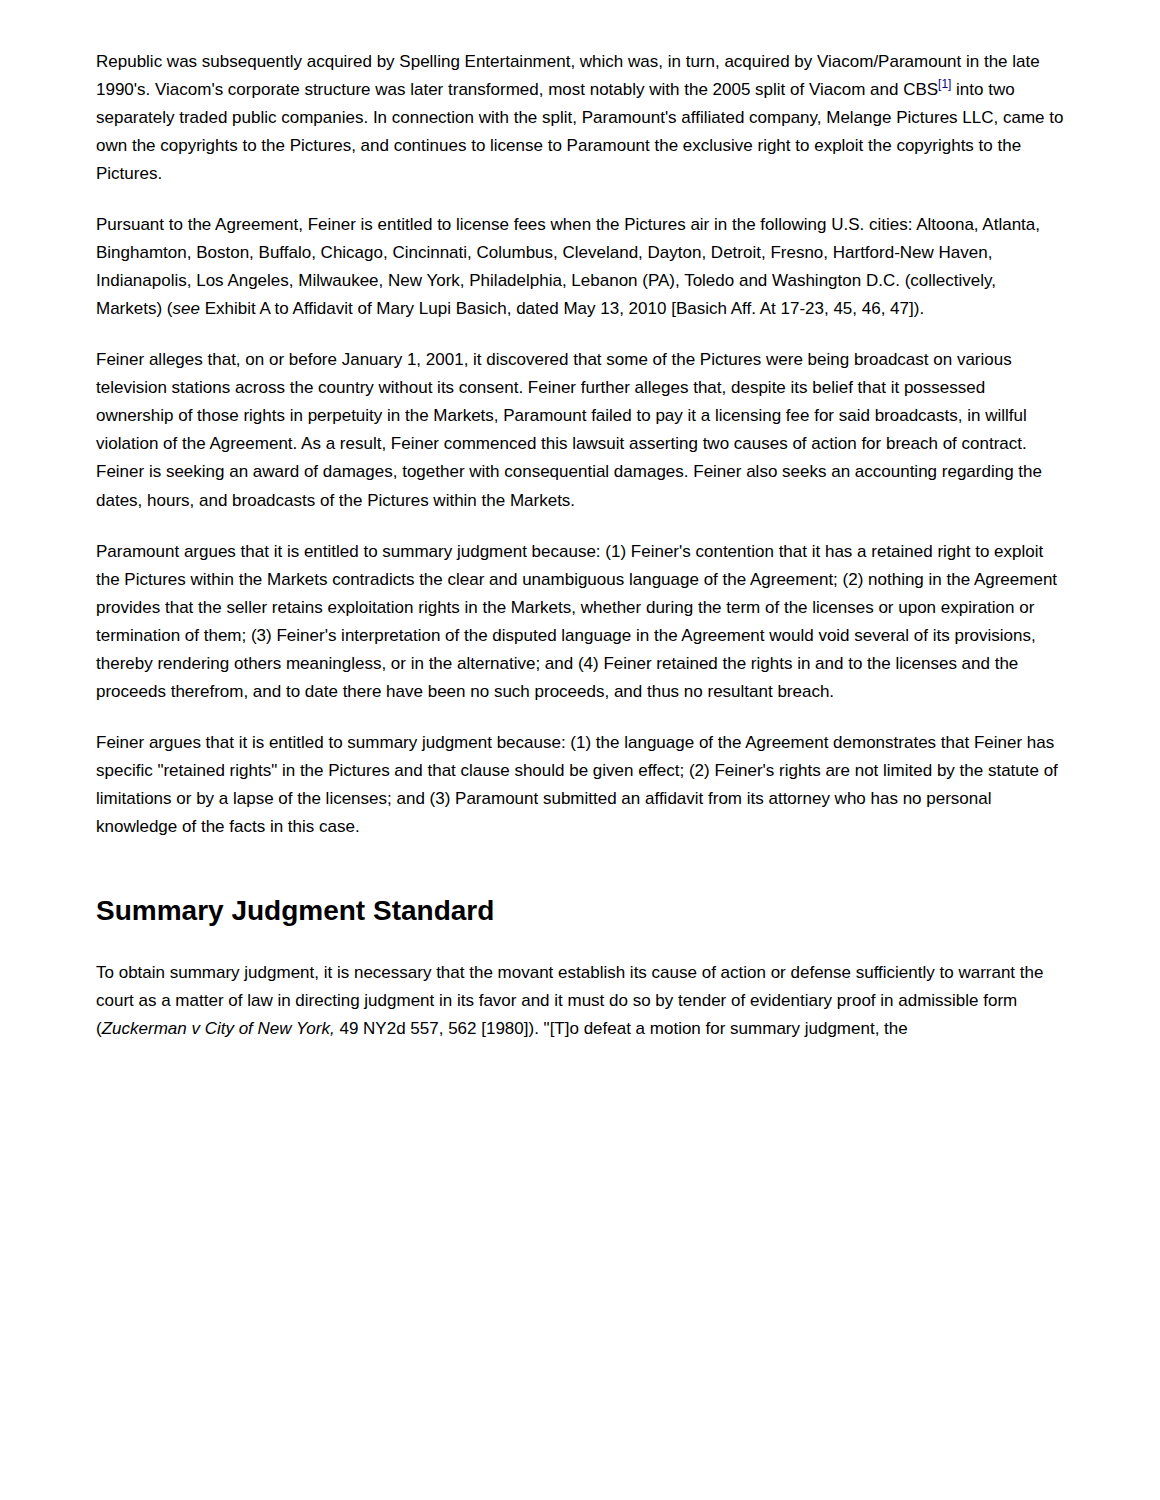Republic was subsequently acquired by Spelling Entertainment, which was, in turn, acquired by Viacom/Paramount in the late 1990's. Viacom's corporate structure was later transformed, most notably with the 2005 split of Viacom and CBS[1] into two separately traded public companies. In connection with the split, Paramount's affiliated company, Melange Pictures LLC, came to own the copyrights to the Pictures, and continues to license to Paramount the exclusive right to exploit the copyrights to the Pictures.
Pursuant to the Agreement, Feiner is entitled to license fees when the Pictures air in the following U.S. cities: Altoona, Atlanta, Binghamton, Boston, Buffalo, Chicago, Cincinnati, Columbus, Cleveland, Dayton, Detroit, Fresno, Hartford-New Haven, Indianapolis, Los Angeles, Milwaukee, New York, Philadelphia, Lebanon (PA), Toledo and Washington D.C. (collectively, Markets) (see Exhibit A to Affidavit of Mary Lupi Basich, dated May 13, 2010 [Basich Aff. At 17-23, 45, 46, 47]).
Feiner alleges that, on or before January 1, 2001, it discovered that some of the Pictures were being broadcast on various television stations across the country without its consent. Feiner further alleges that, despite its belief that it possessed ownership of those rights in perpetuity in the Markets, Paramount failed to pay it a licensing fee for said broadcasts, in willful violation of the Agreement. As a result, Feiner commenced this lawsuit asserting two causes of action for breach of contract. Feiner is seeking an award of damages, together with consequential damages. Feiner also seeks an accounting regarding the dates, hours, and broadcasts of the Pictures within the Markets.
Paramount argues that it is entitled to summary judgment because: (1) Feiner's contention that it has a retained right to exploit the Pictures within the Markets contradicts the clear and unambiguous language of the Agreement; (2) nothing in the Agreement provides that the seller retains exploitation rights in the Markets, whether during the term of the licenses or upon expiration or termination of them; (3) Feiner's interpretation of the disputed language in the Agreement would void several of its provisions, thereby rendering others meaningless, or in the alternative; and (4) Feiner retained the rights in and to the licenses and the proceeds therefrom, and to date there have been no such proceeds, and thus no resultant breach.
Feiner argues that it is entitled to summary judgment because: (1) the language of the Agreement demonstrates that Feiner has specific "retained rights" in the Pictures and that clause should be given effect; (2) Feiner's rights are not limited by the statute of limitations or by a lapse of the licenses; and (3) Paramount submitted an affidavit from its attorney who has no personal knowledge of the facts in this case.
Summary Judgment Standard
To obtain summary judgment, it is necessary that the movant establish its cause of action or defense sufficiently to warrant the court as a matter of law in directing judgment in its favor and it must do so by tender of evidentiary proof in admissible form (Zuckerman v City of New York, 49 NY2d 557, 562 [1980]). "[T]o defeat a motion for summary judgment, the